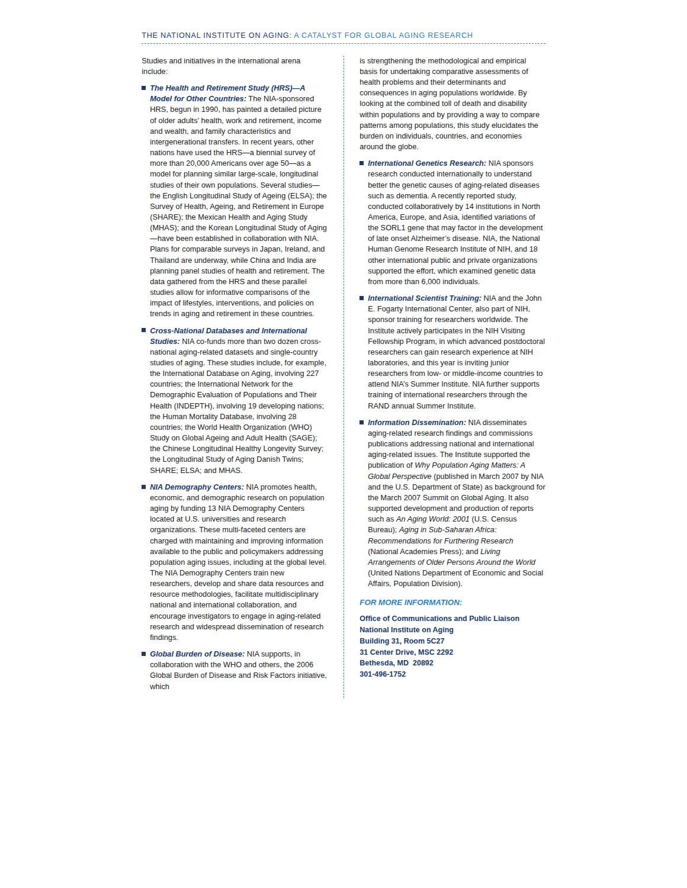THE NATIONAL INSTITUTE ON AGING: A CATALYST FOR GLOBAL AGING RESEARCH
Studies and initiatives in the international arena include:
The Health and Retirement Study (HRS)—A Model for Other Countries: The NIA-sponsored HRS, begun in 1990, has painted a detailed picture of older adults’ health, work and retirement, income and wealth, and family characteristics and intergenerational transfers. In recent years, other nations have used the HRS—a biennial survey of more than 20,000 Americans over age 50—as a model for planning similar large-scale, longitudinal studies of their own populations. Several studies—the English Longitudinal Study of Ageing (ELSA); the Survey of Health, Ageing, and Retirement in Europe (SHARE); the Mexican Health and Aging Study (MHAS); and the Korean Longitudinal Study of Aging—have been established in collaboration with NIA. Plans for comparable surveys in Japan, Ireland, and Thailand are underway, while China and India are planning panel studies of health and retirement. The data gathered from the HRS and these parallel studies allow for informative comparisons of the impact of lifestyles, interventions, and policies on trends in aging and retirement in these countries.
Cross-National Databases and International Studies: NIA co-funds more than two dozen cross-national aging-related datasets and single-country studies of aging. These studies include, for example, the International Database on Aging, involving 227 countries; the International Network for the Demographic Evaluation of Populations and Their Health (INDEPTH), involving 19 developing nations; the Human Mortality Database, involving 28 countries; the World Health Organization (WHO) Study on Global Ageing and Adult Health (SAGE); the Chinese Longitudinal Healthy Longevity Survey; the Longitudinal Study of Aging Danish Twins; SHARE; ELSA; and MHAS.
NIA Demography Centers: NIA promotes health, economic, and demographic research on population aging by funding 13 NIA Demography Centers located at U.S. universities and research organizations. These multi-faceted centers are charged with maintaining and improving information available to the public and policymakers addressing population aging issues, including at the global level. The NIA Demography Centers train new researchers, develop and share data resources and resource methodologies, facilitate multidisciplinary national and international collaboration, and encourage investigators to engage in aging-related research and widespread dissemination of research findings.
Global Burden of Disease: NIA supports, in collaboration with the WHO and others, the 2006 Global Burden of Disease and Risk Factors initiative, which
is strengthening the methodological and empirical basis for undertaking comparative assessments of health problems and their determinants and consequences in aging populations worldwide. By looking at the combined toll of death and disability within populations and by providing a way to compare patterns among populations, this study elucidates the burden on individuals, countries, and economies around the globe.
International Genetics Research: NIA sponsors research conducted internationally to understand better the genetic causes of aging-related diseases such as dementia. A recently reported study, conducted collaboratively by 14 institutions in North America, Europe, and Asia, identified variations of the SORL1 gene that may factor in the development of late onset Alzheimer’s disease. NIA, the National Human Genome Research Institute of NIH, and 18 other international public and private organizations supported the effort, which examined genetic data from more than 6,000 individuals.
International Scientist Training: NIA and the John E. Fogarty International Center, also part of NIH, sponsor training for researchers worldwide. The Institute actively participates in the NIH Visiting Fellowship Program, in which advanced postdoctoral researchers can gain research experience at NIH laboratories, and this year is inviting junior researchers from low- or middle-income countries to attend NIA’s Summer Institute. NIA further supports training of international researchers through the RAND annual Summer Institute.
Information Dissemination: NIA disseminates aging-related research findings and commissions publications addressing national and international aging-related issues. The Institute supported the publication of Why Population Aging Matters: A Global Perspective (published in March 2007 by NIA and the U.S. Department of State) as background for the March 2007 Summit on Global Aging. It also supported development and production of reports such as An Aging World: 2001 (U.S. Census Bureau); Aging in Sub-Saharan Africa: Recommendations for Furthering Research (National Academies Press); and Living Arrangements of Older Persons Around the World (United Nations Department of Economic and Social Affairs, Population Division).
FOR MORE INFORMATION:
Office of Communications and Public Liaison
National Institute on Aging
Building 31, Room 5C27
31 Center Drive, MSC 2292
Bethesda, MD 20892
301-496-1752